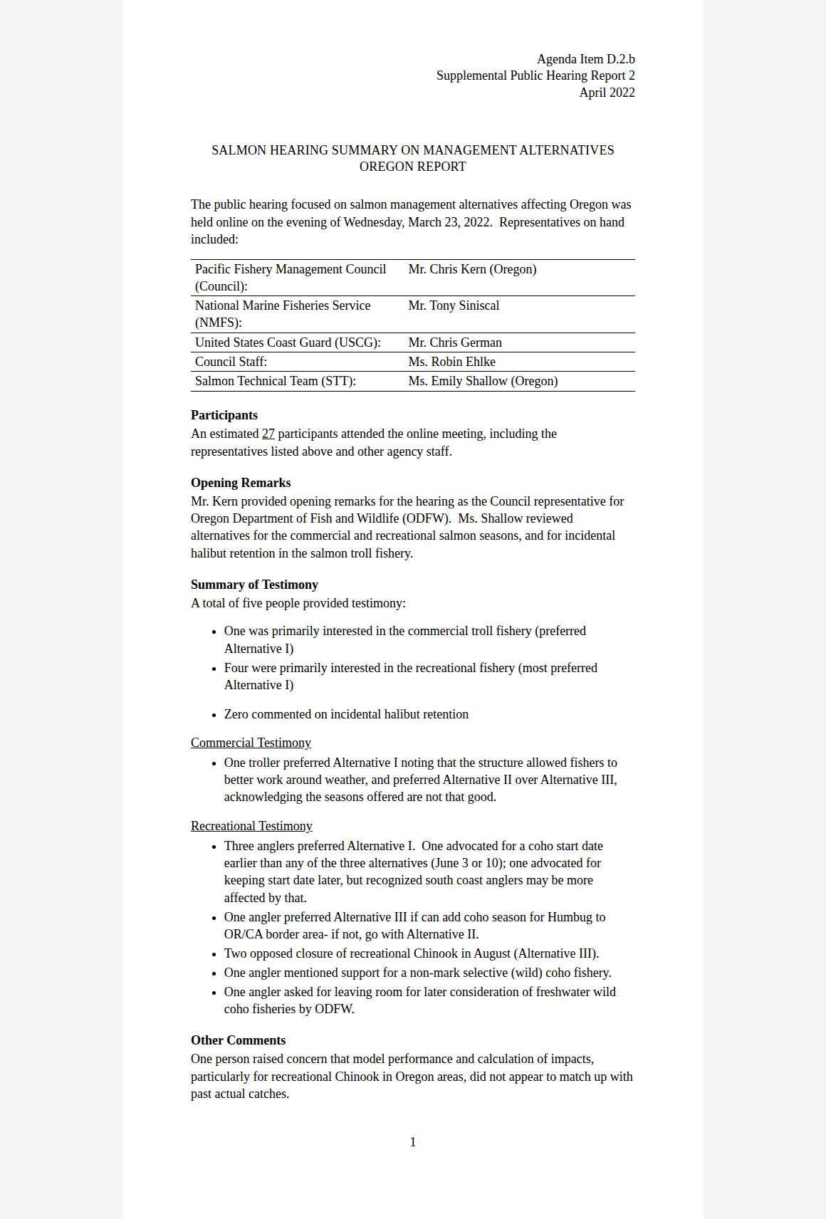Agenda Item D.2.b
Supplemental Public Hearing Report 2
April 2022
SALMON HEARING SUMMARY ON MANAGEMENT ALTERNATIVES
OREGON REPORT
The public hearing focused on salmon management alternatives affecting Oregon was held online on the evening of Wednesday, March 23, 2022. Representatives on hand included:
| Pacific Fishery Management Council (Council): | Mr. Chris Kern (Oregon) |
| National Marine Fisheries Service (NMFS): | Mr. Tony Siniscal |
| United States Coast Guard (USCG): | Mr. Chris German |
| Council Staff: | Ms. Robin Ehlke |
| Salmon Technical Team (STT): | Ms. Emily Shallow (Oregon) |
Participants
An estimated 27 participants attended the online meeting, including the representatives listed above and other agency staff.
Opening Remarks
Mr. Kern provided opening remarks for the hearing as the Council representative for Oregon Department of Fish and Wildlife (ODFW). Ms. Shallow reviewed alternatives for the commercial and recreational salmon seasons, and for incidental halibut retention in the salmon troll fishery.
Summary of Testimony
A total of five people provided testimony:
One was primarily interested in the commercial troll fishery (preferred Alternative I)
Four were primarily interested in the recreational fishery (most preferred Alternative I)
Zero commented on incidental halibut retention
Commercial Testimony
One troller preferred Alternative I noting that the structure allowed fishers to better work around weather, and preferred Alternative II over Alternative III, acknowledging the seasons offered are not that good.
Recreational Testimony
Three anglers preferred Alternative I. One advocated for a coho start date earlier than any of the three alternatives (June 3 or 10); one advocated for keeping start date later, but recognized south coast anglers may be more affected by that.
One angler preferred Alternative III if can add coho season for Humbug to OR/CA border area- if not, go with Alternative II.
Two opposed closure of recreational Chinook in August (Alternative III).
One angler mentioned support for a non-mark selective (wild) coho fishery.
One angler asked for leaving room for later consideration of freshwater wild coho fisheries by ODFW.
Other Comments
One person raised concern that model performance and calculation of impacts, particularly for recreational Chinook in Oregon areas, did not appear to match up with past actual catches.
1